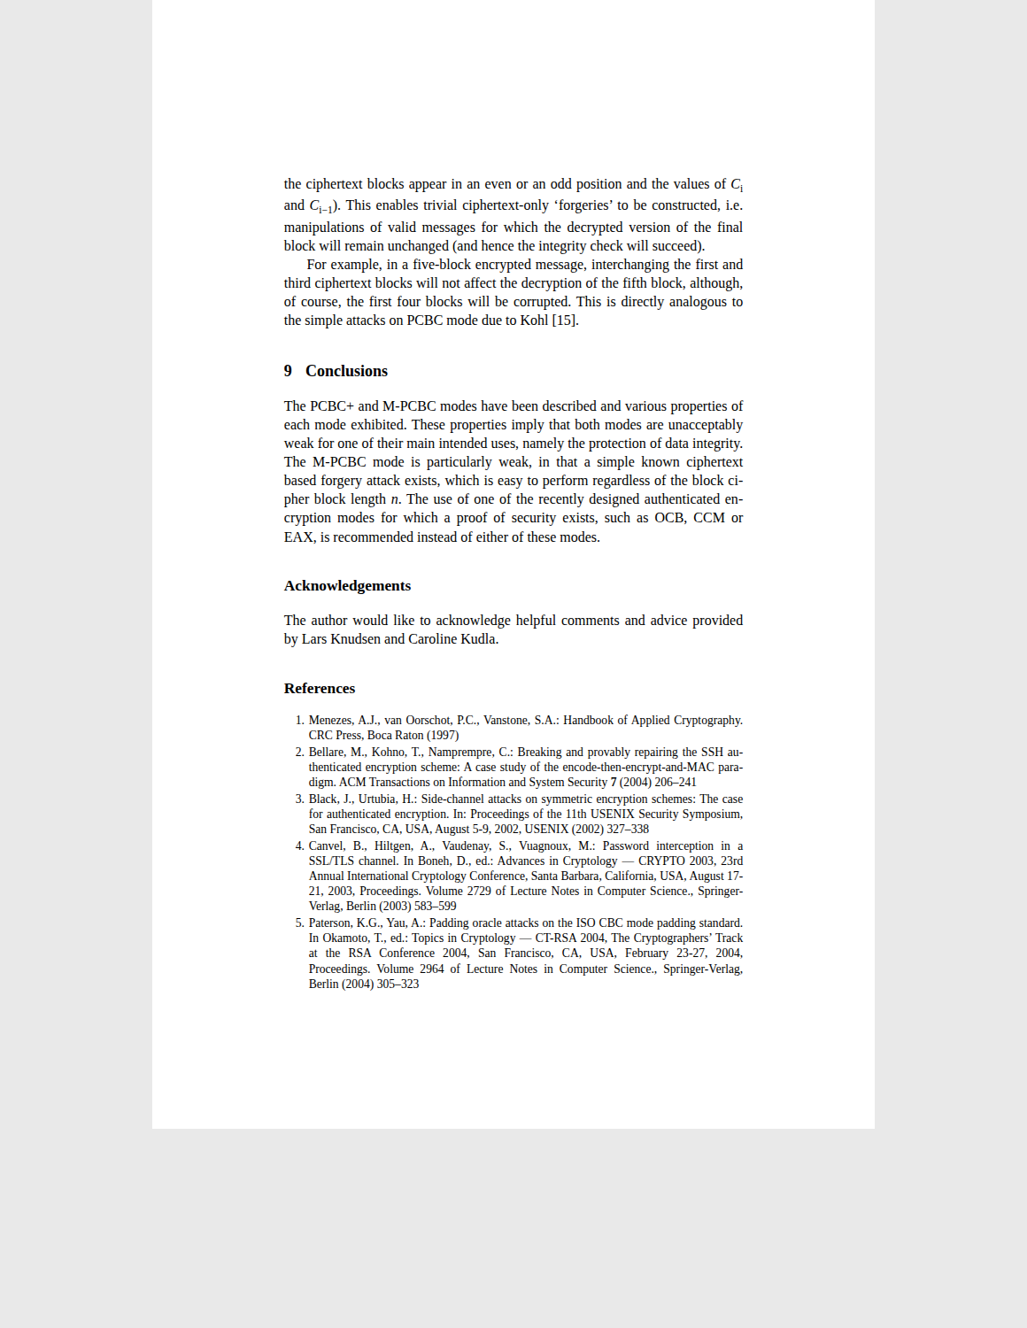the ciphertext blocks appear in an even or an odd position and the values of Ci and Ci−1). This enables trivial ciphertext-only ‘forgeries’ to be constructed, i.e. manipulations of valid messages for which the decrypted version of the final block will remain unchanged (and hence the integrity check will succeed).
For example, in a five-block encrypted message, interchanging the first and third ciphertext blocks will not affect the decryption of the fifth block, although, of course, the first four blocks will be corrupted. This is directly analogous to the simple attacks on PCBC mode due to Kohl [15].
9 Conclusions
The PCBC+ and M-PCBC modes have been described and various properties of each mode exhibited. These properties imply that both modes are unacceptably weak for one of their main intended uses, namely the protection of data integrity. The M-PCBC mode is particularly weak, in that a simple known ciphertext based forgery attack exists, which is easy to perform regardless of the block cipher block length n. The use of one of the recently designed authenticated encryption modes for which a proof of security exists, such as OCB, CCM or EAX, is recommended instead of either of these modes.
Acknowledgements
The author would like to acknowledge helpful comments and advice provided by Lars Knudsen and Caroline Kudla.
References
Menezes, A.J., van Oorschot, P.C., Vanstone, S.A.: Handbook of Applied Cryptography. CRC Press, Boca Raton (1997)
Bellare, M., Kohno, T., Namprempre, C.: Breaking and provably repairing the SSH authenticated encryption scheme: A case study of the encode-then-encrypt-and-MAC paradigm. ACM Transactions on Information and System Security 7 (2004) 206–241
Black, J., Urtubia, H.: Side-channel attacks on symmetric encryption schemes: The case for authenticated encryption. In: Proceedings of the 11th USENIX Security Symposium, San Francisco, CA, USA, August 5-9, 2002, USENIX (2002) 327–338
Canvel, B., Hiltgen, A., Vaudenay, S., Vuagnoux, M.: Password interception in a SSL/TLS channel. In Boneh, D., ed.: Advances in Cryptology — CRYPTO 2003, 23rd Annual International Cryptology Conference, Santa Barbara, California, USA, August 17-21, 2003, Proceedings. Volume 2729 of Lecture Notes in Computer Science., Springer-Verlag, Berlin (2003) 583–599
Paterson, K.G., Yau, A.: Padding oracle attacks on the ISO CBC mode padding standard. In Okamoto, T., ed.: Topics in Cryptology — CT-RSA 2004, The Cryptographers’ Track at the RSA Conference 2004, San Francisco, CA, USA, February 23-27, 2004, Proceedings. Volume 2964 of Lecture Notes in Computer Science., Springer-Verlag, Berlin (2004) 305–323